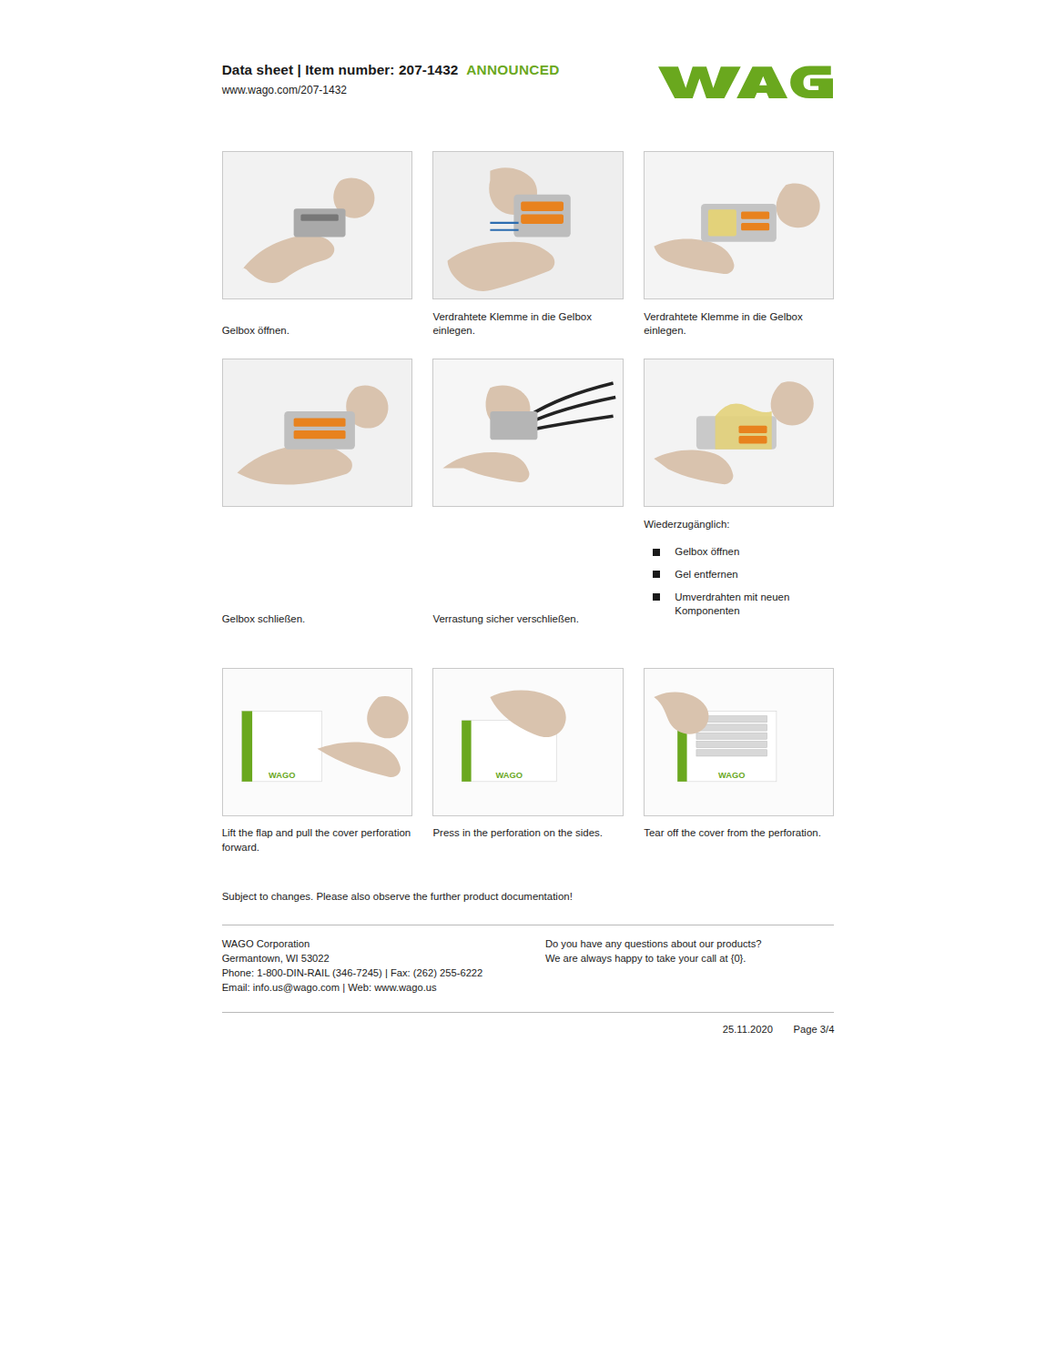Data sheet | Item number: 207-1432 ANNOUNCED
www.wago.com/207-1432
Gelbox öffnen.
Verdrahtete Klemme in die Gelbox einlegen.
Verdrahtete Klemme in die Gelbox einlegen.
Gelbox schließen.
Verrastung sicher verschließen.
Wiederzugänglich:
Gelbox öffnen
Gel entfernen
Umverdrahten mit neuen Komponenten
Lift the flap and pull the cover perforation forward.
Press in the perforation on the sides.
Tear off the cover from the perforation.
Subject to changes. Please also observe the further product documentation!
WAGO Corporation
Germantown, WI 53022
Phone: 1-800-DIN-RAIL (346-7245) | Fax: (262) 255-6222
Email: info.us@wago.com | Web: www.wago.us
Do you have any questions about our products?
We are always happy to take your call at {0}.
25.11.2020 Page 3/4